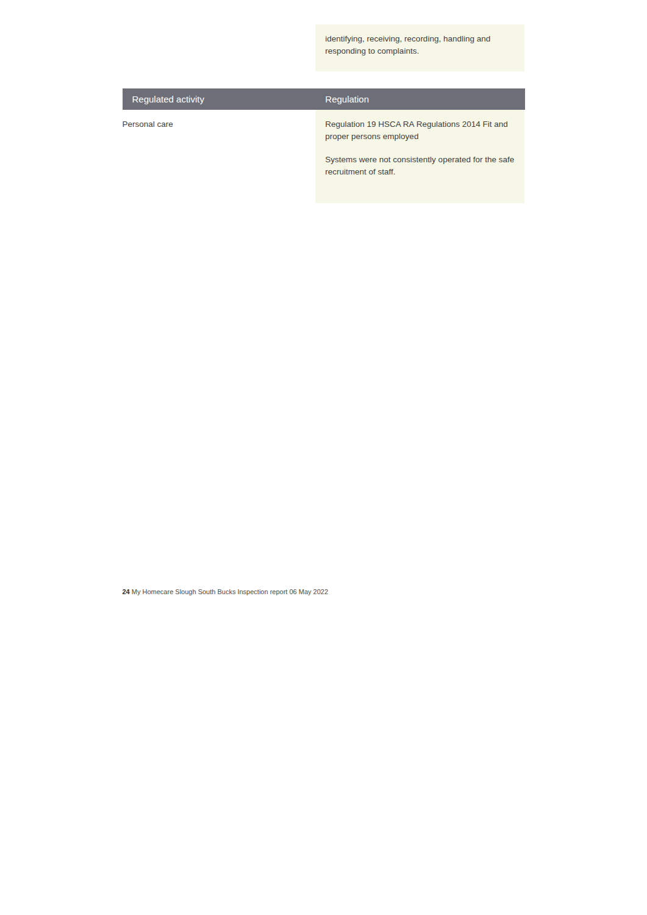identifying, receiving, recording, handling and responding to complaints.
Regulated activity
Regulation
Personal care
Regulation 19 HSCA RA Regulations 2014 Fit and proper persons employed
Systems were not consistently operated for the safe recruitment of staff.
24 My Homecare Slough South Bucks Inspection report 06 May 2022